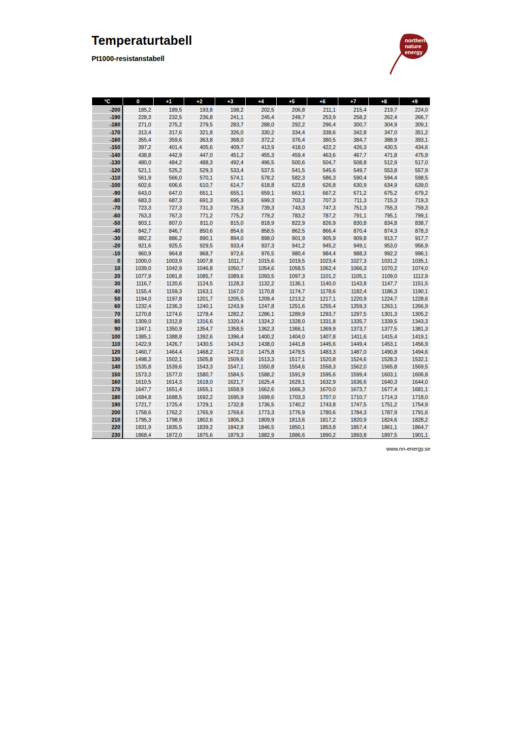Temperaturtabell
Pt1000-resistanstabell
northern nature energy
Pt1000 resistans (ohm) som funktion av temperatur
| °C | 0 | +1 | +2 | +3 | +4 | +5 | +6 | +7 | +8 | +9 |
| --- | --- | --- | --- | --- | --- | --- | --- | --- | --- | --- |
| -200 | 185,2 | 189,5 | 193,8 | 198,2 | 202,5 | 206,8 | 211,1 | 215,4 | 219,7 | 224,0 |
| -190 | 228,3 | 232,5 | 236,8 | 241,1 | 245,4 | 249,7 | 253,9 | 258,2 | 262,4 | 266,7 |
| -180 | 271,0 | 275,2 | 279,5 | 283,7 | 288,0 | 292,2 | 296,4 | 300,7 | 304,9 | 309,1 |
| -170 | 313,4 | 317,6 | 321,8 | 326,0 | 330,2 | 334,4 | 338,6 | 342,8 | 347,0 | 351,2 |
| -160 | 355,4 | 359,6 | 363,8 | 368,0 | 372,2 | 376,4 | 380,5 | 384,7 | 388,9 | 393,1 |
| -150 | 397,2 | 401,4 | 405,6 | 409,7 | 413,9 | 418,0 | 422,2 | 426,3 | 430,5 | 434,6 |
| -140 | 438,8 | 442,9 | 447,0 | 451,2 | 455,3 | 459,4 | 463,6 | 467,7 | 471,8 | 475,9 |
| -130 | 480,0 | 484,2 | 488,3 | 492,4 | 496,5 | 500,6 | 504,7 | 508,8 | 512,9 | 517,0 |
| -120 | 521,1 | 525,2 | 529,3 | 533,4 | 537,5 | 541,5 | 545,6 | 549,7 | 553,8 | 557,9 |
| -110 | 561,9 | 566,0 | 570,1 | 574,1 | 578,2 | 582,3 | 586,3 | 590,4 | 594,4 | 598,5 |
| -100 | 602,6 | 606,6 | 610,7 | 614,7 | 618,8 | 622,8 | 626,8 | 630,9 | 634,9 | 639,0 |
| -90 | 643,0 | 647,0 | 651,1 | 655,1 | 659,1 | 663,1 | 667,2 | 671,2 | 675,2 | 679,2 |
| -80 | 683,3 | 687,3 | 691,3 | 695,3 | 699,3 | 703,3 | 707,3 | 711,3 | 715,3 | 719,3 |
| -70 | 723,3 | 727,3 | 731,3 | 735,3 | 739,3 | 743,3 | 747,3 | 751,3 | 755,3 | 759,3 |
| -60 | 763,3 | 767,3 | 771,2 | 775,2 | 779,2 | 783,2 | 787,2 | 791,1 | 795,1 | 799,1 |
| -50 | 803,1 | 807,0 | 811,0 | 815,0 | 818,9 | 822,9 | 826,9 | 830,8 | 834,8 | 838,7 |
| -40 | 842,7 | 846,7 | 850,6 | 854,6 | 858,5 | 862,5 | 866,4 | 870,4 | 874,3 | 878,3 |
| -30 | 882,2 | 886,2 | 890,1 | 894,0 | 898,0 | 901,9 | 905,9 | 909,8 | 913,7 | 917,7 |
| -20 | 921,6 | 925,5 | 929,5 | 933,4 | 937,3 | 941,2 | 945,2 | 949,1 | 953,0 | 956,9 |
| -10 | 960,9 | 964,8 | 968,7 | 972,6 | 976,5 | 980,4 | 984,4 | 988,3 | 992,2 | 996,1 |
| 0 | 1000,0 | 1003,9 | 1007,8 | 1011,7 | 1015,6 | 1019,5 | 1023,4 | 1027,3 | 1031,2 | 1035,1 |
| 10 | 1039,0 | 1042,9 | 1046,8 | 1050,7 | 1054,6 | 1058,5 | 1062,4 | 1066,3 | 1070,2 | 1074,0 |
| 20 | 1077,9 | 1081,8 | 1085,7 | 1089,6 | 1093,5 | 1097,3 | 1101,2 | 1105,1 | 1109,0 | 1112,9 |
| 30 | 1116,7 | 1120,6 | 1124,5 | 1128,3 | 1132,2 | 1136,1 | 1140,0 | 1143,8 | 1147,7 | 1151,5 |
| 40 | 1155,4 | 1159,3 | 1163,1 | 1167,0 | 1170,8 | 1174,7 | 1178,6 | 1182,4 | 1186,3 | 1190,1 |
| 50 | 1194,0 | 1197,8 | 1201,7 | 1205,5 | 1209,4 | 1213,2 | 1217,1 | 1220,9 | 1224,7 | 1228,6 |
| 60 | 1232,4 | 1236,3 | 1240,1 | 1243,9 | 1247,8 | 1251,6 | 1255,4 | 1259,3 | 1263,1 | 1266,9 |
| 70 | 1270,8 | 1274,6 | 1278,4 | 1282,2 | 1286,1 | 1289,9 | 1293,7 | 1297,5 | 1301,3 | 1305,2 |
| 80 | 1309,0 | 1312,8 | 1316,6 | 1320,4 | 1324,2 | 1328,0 | 1331,8 | 1335,7 | 1339,5 | 1343,3 |
| 90 | 1347,1 | 1350,9 | 1354,7 | 1358,5 | 1362,3 | 1366,1 | 1369,9 | 1373,7 | 1377,5 | 1381,3 |
| 100 | 1385,1 | 1388,8 | 1392,6 | 1396,4 | 1400,2 | 1404,0 | 1407,8 | 1411,6 | 1415,4 | 1419,1 |
| 110 | 1422,9 | 1426,7 | 1430,5 | 1434,3 | 1438,0 | 1441,8 | 1445,6 | 1449,4 | 1453,1 | 1456,9 |
| 120 | 1460,7 | 1464,4 | 1468,2 | 1472,0 | 1475,8 | 1479,5 | 1483,3 | 1487,0 | 1490,8 | 1494,6 |
| 130 | 1498,3 | 1502,1 | 1505,8 | 1509,6 | 1513,3 | 1517,1 | 1520,8 | 1524,6 | 1528,3 | 1532,1 |
| 140 | 1535,8 | 1539,6 | 1543,3 | 1547,1 | 1550,8 | 1554,6 | 1558,3 | 1562,0 | 1565,8 | 1569,5 |
| 150 | 1573,3 | 1577,0 | 1580,7 | 1584,5 | 1588,2 | 1591,9 | 1595,6 | 1599,4 | 1603,1 | 1606,8 |
| 160 | 1610,5 | 1614,3 | 1618,0 | 1621,7 | 1625,4 | 1629,1 | 1632,9 | 1636,6 | 1640,3 | 1644,0 |
| 170 | 1647,7 | 1651,4 | 1655,1 | 1658,9 | 1662,6 | 1666,3 | 1670,0 | 1673,7 | 1677,4 | 1681,1 |
| 180 | 1684,8 | 1688,5 | 1692,2 | 1695,9 | 1699,6 | 1703,3 | 1707,0 | 1710,7 | 1714,3 | 1718,0 |
| 190 | 1721,7 | 1725,4 | 1729,1 | 1732,8 | 1736,5 | 1740,2 | 1743,8 | 1747,5 | 1751,2 | 1754,9 |
| 200 | 1758,6 | 1762,2 | 1765,9 | 1769,6 | 1773,3 | 1776,9 | 1780,6 | 1784,3 | 1787,9 | 1791,6 |
| 210 | 1795,3 | 1798,9 | 1802,6 | 1806,3 | 1809,9 | 1813,6 | 1817,2 | 1820,9 | 1824,6 | 1828,2 |
| 220 | 1831,9 | 1835,5 | 1839,2 | 1842,8 | 1846,5 | 1850,1 | 1853,8 | 1857,4 | 1861,1 | 1864,7 |
| 230 | 1868,4 | 1872,0 | 1875,6 | 1879,3 | 1882,9 | 1886,6 | 1890,2 | 1893,8 | 1897,5 | 1901,1 |
www.nn-energy.se